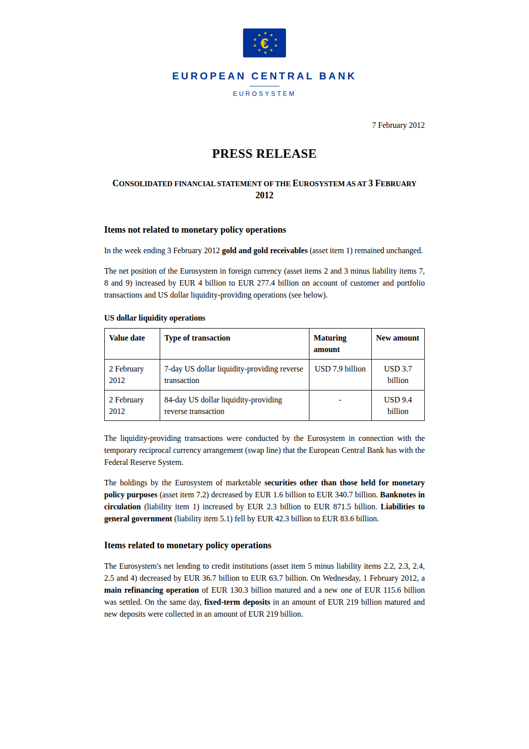★ ★ ★ ★ ★ ★ ★ ★ ★ ★
€
EUROPEAN CENTRAL BANK
EUROSYSTEM
7 February 2012
PRESS RELEASE
CONSOLIDATED FINANCIAL STATEMENT OF THE EUROSYSTEM AS AT 3 FEBRUARY 2012
Items not related to monetary policy operations
In the week ending 3 February 2012 gold and gold receivables (asset item 1) remained unchanged.
The net position of the Eurosystem in foreign currency (asset items 2 and 3 minus liability items 7, 8 and 9) increased by EUR 4 billion to EUR 277.4 billion on account of customer and portfolio transactions and US dollar liquidity-providing operations (see below).
US dollar liquidity operations
| Value date | Type of transaction | Maturing amount | New amount |
| --- | --- | --- | --- |
| 2 February 2012 | 7-day US dollar liquidity-providing reverse transaction | USD 7.9 billion | USD 3.7 billion |
| 2 February 2012 | 84-day US dollar liquidity-providing reverse transaction | - | USD 9.4 billion |
The liquidity-providing transactions were conducted by the Eurosystem in connection with the temporary reciprocal currency arrangement (swap line) that the European Central Bank has with the Federal Reserve System.
The holdings by the Eurosystem of marketable securities other than those held for monetary policy purposes (asset item 7.2) decreased by EUR 1.6 billion to EUR 340.7 billion. Banknotes in circulation (liability item 1) increased by EUR 2.3 billion to EUR 871.5 billion. Liabilities to general government (liability item 5.1) fell by EUR 42.3 billion to EUR 83.6 billion.
Items related to monetary policy operations
The Eurosystem's net lending to credit institutions (asset item 5 minus liability items 2.2, 2.3, 2.4, 2.5 and 4) decreased by EUR 36.7 billion to EUR 63.7 billion. On Wednesday, 1 February 2012, a main refinancing operation of EUR 130.3 billion matured and a new one of EUR 115.6 billion was settled. On the same day, fixed-term deposits in an amount of EUR 219 billion matured and new deposits were collected in an amount of EUR 219 billion.